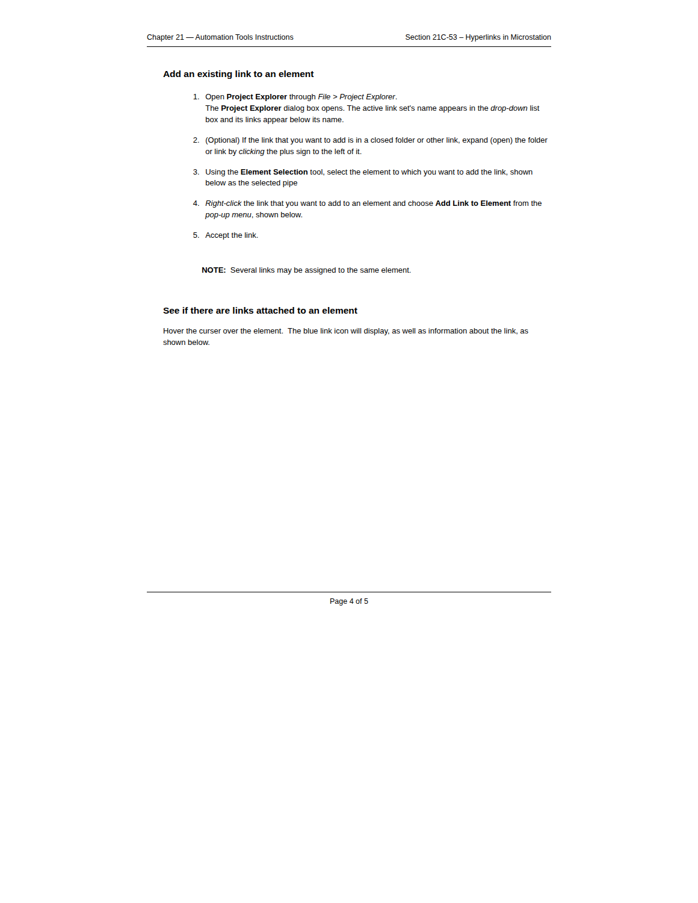Chapter 21 — Automation Tools Instructions
Section 21C-53 – Hyperlinks in Microstation
Add an existing link to an element
Open Project Explorer through File > Project Explorer.
The Project Explorer dialog box opens. The active link set's name appears in the drop-down list box and its links appear below its name.
(Optional) If the link that you want to add is in a closed folder or other link, expand (open) the folder or link by clicking the plus sign to the left of it.
Using the Element Selection tool, select the element to which you want to add the link, shown below as the selected pipe
Right-click the link that you want to add to an element and choose Add Link to Element from the pop-up menu, shown below.
Accept the link.
NOTE: Several links may be assigned to the same element.
See if there are links attached to an element
Hover the curser over the element. The blue link icon will display, as well as information about the link, as shown below.
Page 4 of 5